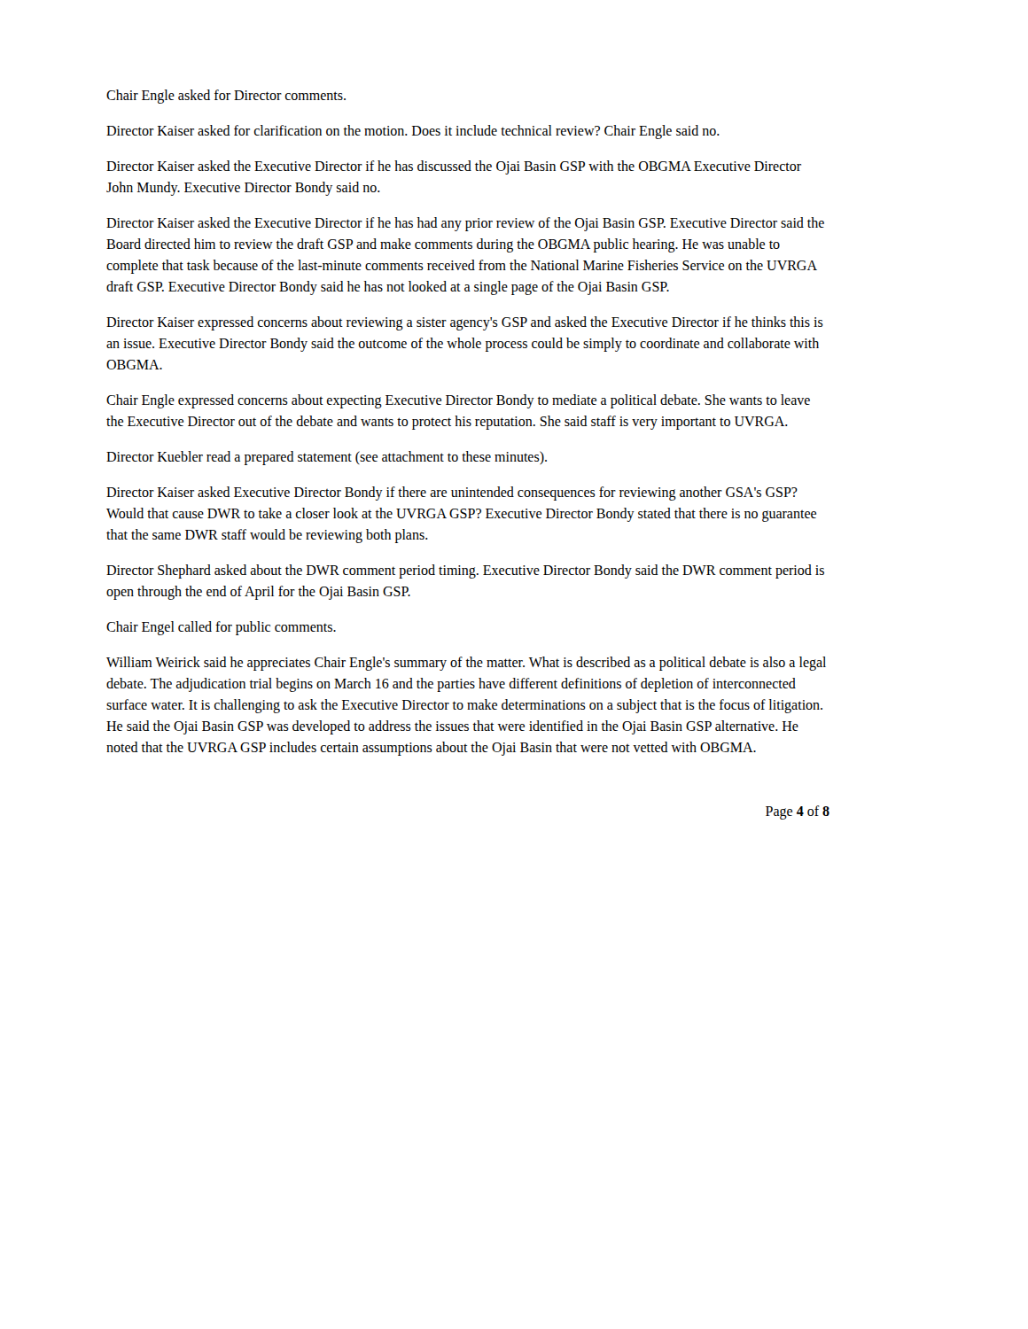Chair Engle asked for Director comments.
Director Kaiser asked for clarification on the motion. Does it include technical review? Chair Engle said no.
Director Kaiser asked the Executive Director if he has discussed the Ojai Basin GSP with the OBGMA Executive Director John Mundy. Executive Director Bondy said no.
Director Kaiser asked the Executive Director if he has had any prior review of the Ojai Basin GSP. Executive Director said the Board directed him to review the draft GSP and make comments during the OBGMA public hearing. He was unable to complete that task because of the last-minute comments received from the National Marine Fisheries Service on the UVRGA draft GSP. Executive Director Bondy said he has not looked at a single page of the Ojai Basin GSP.
Director Kaiser expressed concerns about reviewing a sister agency's GSP and asked the Executive Director if he thinks this is an issue. Executive Director Bondy said the outcome of the whole process could be simply to coordinate and collaborate with OBGMA.
Chair Engle expressed concerns about expecting Executive Director Bondy to mediate a political debate. She wants to leave the Executive Director out of the debate and wants to protect his reputation. She said staff is very important to UVRGA.
Director Kuebler read a prepared statement (see attachment to these minutes).
Director Kaiser asked Executive Director Bondy if there are unintended consequences for reviewing another GSA's GSP? Would that cause DWR to take a closer look at the UVRGA GSP? Executive Director Bondy stated that there is no guarantee that the same DWR staff would be reviewing both plans.
Director Shephard asked about the DWR comment period timing. Executive Director Bondy said the DWR comment period is open through the end of April for the Ojai Basin GSP.
Chair Engel called for public comments.
William Weirick said he appreciates Chair Engle's summary of the matter. What is described as a political debate is also a legal debate. The adjudication trial begins on March 16 and the parties have different definitions of depletion of interconnected surface water. It is challenging to ask the Executive Director to make determinations on a subject that is the focus of litigation. He said the Ojai Basin GSP was developed to address the issues that were identified in the Ojai Basin GSP alternative. He noted that the UVRGA GSP includes certain assumptions about the Ojai Basin that were not vetted with OBGMA.
Page 4 of 8